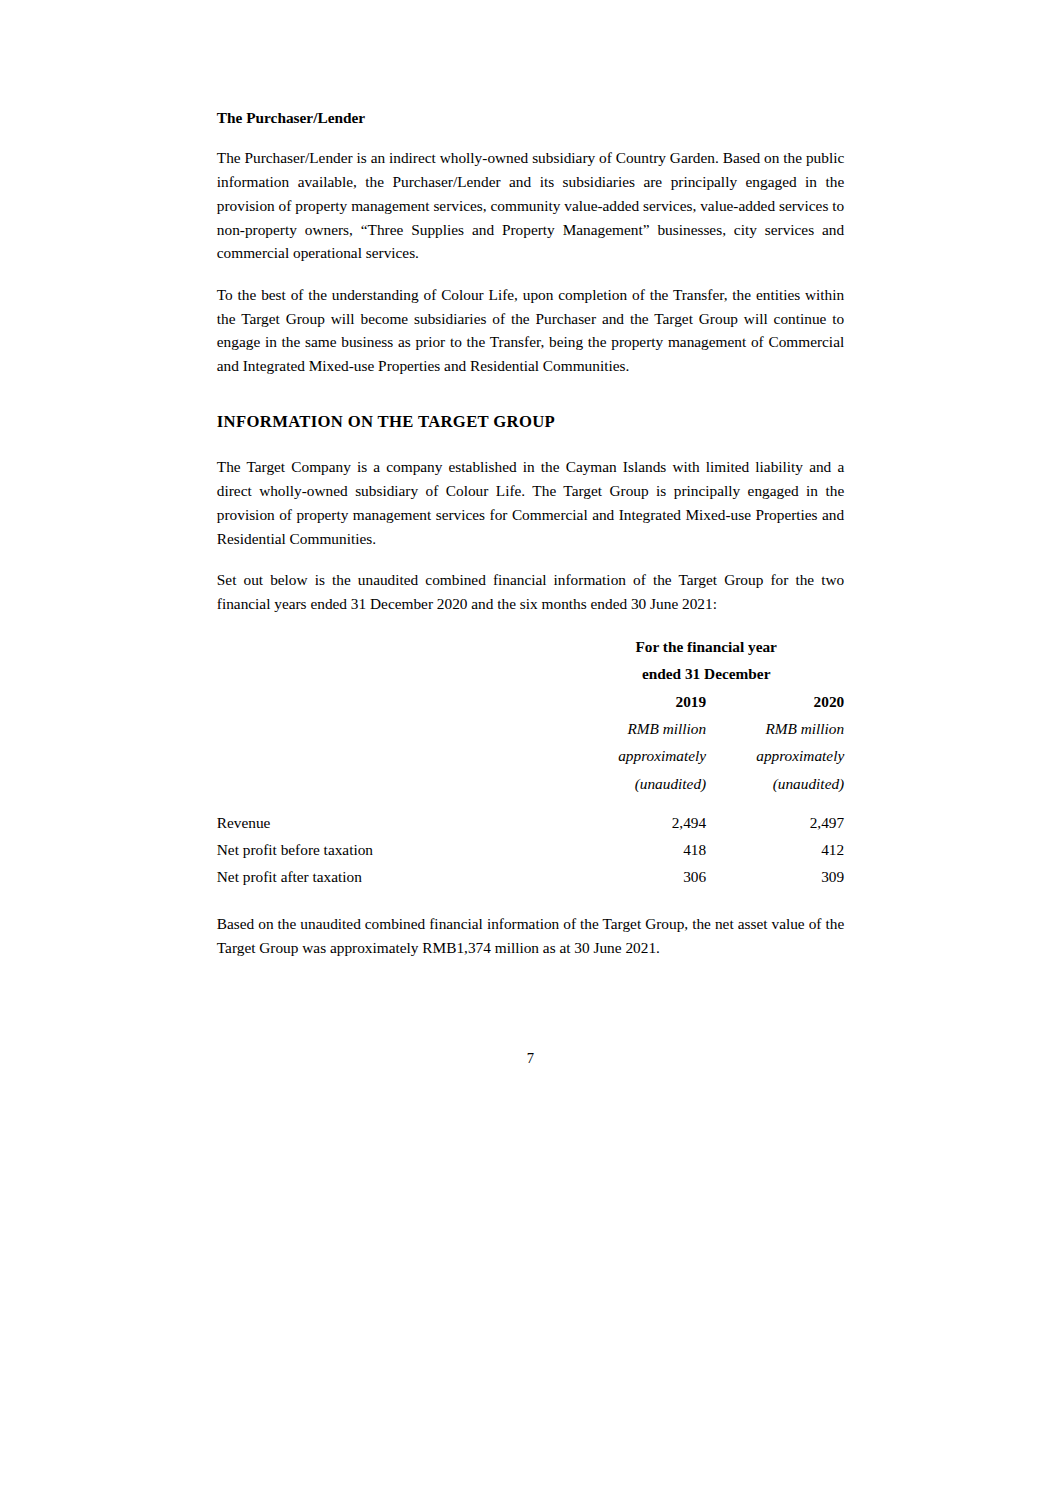The Purchaser/Lender
The Purchaser/Lender is an indirect wholly-owned subsidiary of Country Garden. Based on the public information available, the Purchaser/Lender and its subsidiaries are principally engaged in the provision of property management services, community value-added services, value-added services to non-property owners, “Three Supplies and Property Management” businesses, city services and commercial operational services.
To the best of the understanding of Colour Life, upon completion of the Transfer, the entities within the Target Group will become subsidiaries of the Purchaser and the Target Group will continue to engage in the same business as prior to the Transfer, being the property management of Commercial and Integrated Mixed-use Properties and Residential Communities.
INFORMATION ON THE TARGET GROUP
The Target Company is a company established in the Cayman Islands with limited liability and a direct wholly-owned subsidiary of Colour Life. The Target Group is principally engaged in the provision of property management services for Commercial and Integrated Mixed-use Properties and Residential Communities.
Set out below is the unaudited combined financial information of the Target Group for the two financial years ended 31 December 2020 and the six months ended 30 June 2021:
| | For the financial year |
| | ended 31 December |
| | 2019 | 2020 |
| | RMB million | RMB million |
| | approximately | approximately |
| | (unaudited) | (unaudited) |
| Revenue | 2,494 | 2,497 |
| Net profit before taxation | 418 | 412 |
| Net profit after taxation | 306 | 309 |
Based on the unaudited combined financial information of the Target Group, the net asset value of the Target Group was approximately RMB1,374 million as at 30 June 2021.
7